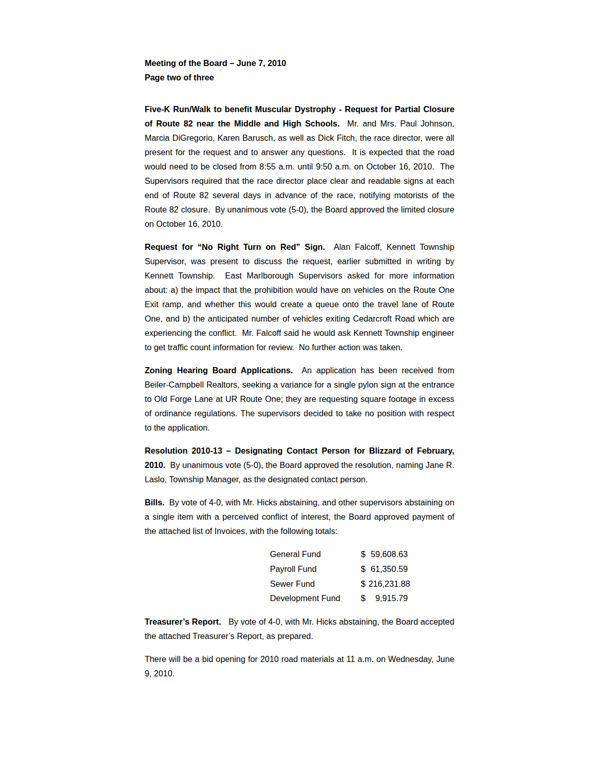Meeting of the Board – June 7, 2010
Page two of three
Five-K Run/Walk to benefit Muscular Dystrophy - Request for Partial Closure of Route 82 near the Middle and High Schools. Mr. and Mrs. Paul Johnson, Marcia DiGregorio, Karen Barusch, as well as Dick Fitch, the race director, were all present for the request and to answer any questions. It is expected that the road would need to be closed from 8:55 a.m. until 9:50 a.m. on October 16, 2010. The Supervisors required that the race director place clear and readable signs at each end of Route 82 several days in advance of the race, notifying motorists of the Route 82 closure. By unanimous vote (5-0), the Board approved the limited closure on October 16, 2010.
Request for “No Right Turn on Red” Sign. Alan Falcoff, Kennett Township Supervisor, was present to discuss the request, earlier submitted in writing by Kennett Township. East Marlborough Supervisors asked for more information about: a) the impact that the prohibition would have on vehicles on the Route One Exit ramp, and whether this would create a queue onto the travel lane of Route One, and b) the anticipated number of vehicles exiting Cedarcroft Road which are experiencing the conflict. Mr. Falcoff said he would ask Kennett Township engineer to get traffic count information for review. No further action was taken.
Zoning Hearing Board Applications. An application has been received from Beiler-Campbell Realtors, seeking a variance for a single pylon sign at the entrance to Old Forge Lane at UR Route One; they are requesting square footage in excess of ordinance regulations. The supervisors decided to take no position with respect to the application.
Resolution 2010-13 – Designating Contact Person for Blizzard of February, 2010. By unanimous vote (5-0), the Board approved the resolution, naming Jane R. Laslo, Township Manager, as the designated contact person.
Bills. By vote of 4-0, with Mr. Hicks abstaining, and other supervisors abstaining on a single item with a perceived conflict of interest, the Board approved payment of the attached list of Invoices, with the following totals:
| General Fund | $ 59,608.63 |
| Payroll Fund | $ 61,350.59 |
| Sewer Fund | $ 216,231.88 |
| Development Fund | $ 9,915.79 |
Treasurer’s Report. By vote of 4-0, with Mr. Hicks abstaining, the Board accepted the attached Treasurer’s Report, as prepared.
There will be a bid opening for 2010 road materials at 11 a.m. on Wednesday, June 9, 2010.